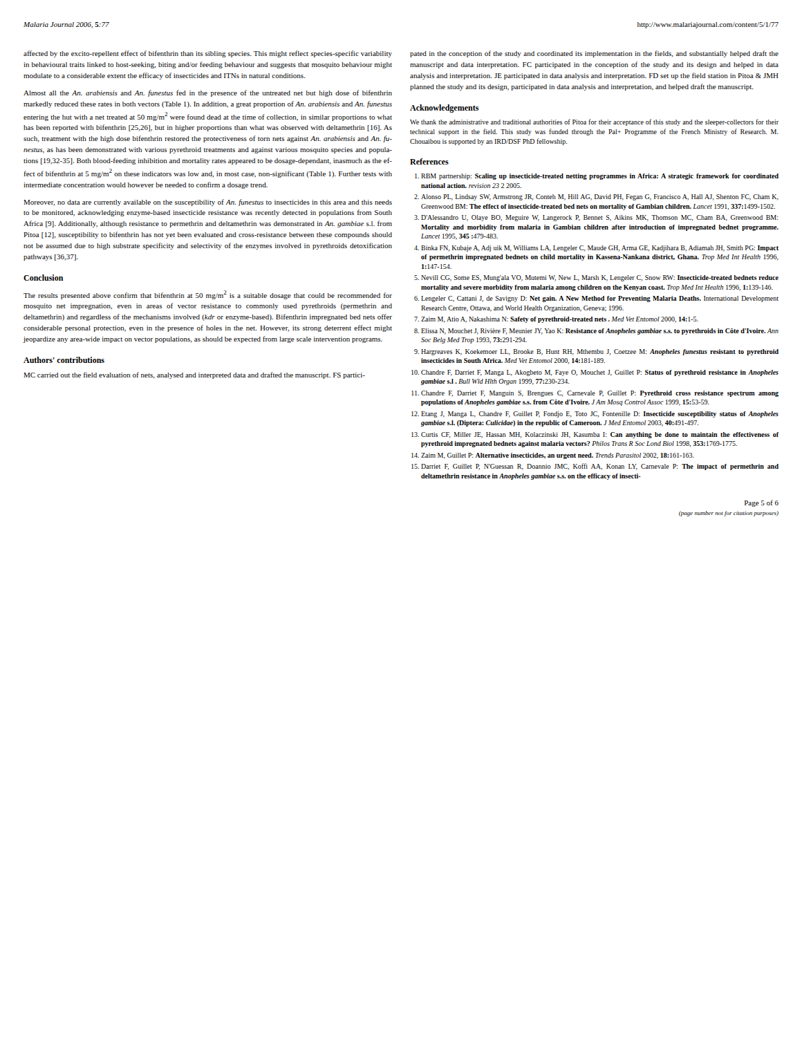Malaria Journal 2006, 5:77
http://www.malariajournal.com/content/5/1/77
affected by the excito-repellent effect of bifenthrin than its sibling species. This might reflect species-specific variability in behavioural traits linked to host-seeking, biting and/or feeding behaviour and suggests that mosquito behaviour might modulate to a considerable extent the efficacy of insecticides and ITNs in natural conditions.
Almost all the An. arabiensis and An. funestus fed in the presence of the untreated net but high dose of bifenthrin markedly reduced these rates in both vectors (Table 1). In addition, a great proportion of An. arabiensis and An. funestus entering the hut with a net treated at 50 mg/m2 were found dead at the time of collection, in similar proportions to what has been reported with bifenthrin [25,26], but in higher proportions than what was observed with deltamethrin [16]. As such, treatment with the high dose bifenthrin restored the protectiveness of torn nets against An. arabiensis and An. funestus, as has been demonstrated with various pyrethroid treatments and against various mosquito species and populations [19,32-35]. Both blood-feeding inhibition and mortality rates appeared to be dosage-dependant, inasmuch as the effect of bifenthrin at 5 mg/m2 on these indicators was low and, in most case, non-significant (Table 1). Further tests with intermediate concentration would however be needed to confirm a dosage trend.
Moreover, no data are currently available on the susceptibility of An. funestus to insecticides in this area and this needs to be monitored, acknowledging enzyme-based insecticide resistance was recently detected in populations from South Africa [9]. Additionally, although resistance to permethrin and deltamethrin was demonstrated in An. gambiae s.l. from Pitoa [12], susceptibility to bifenthrin has not yet been evaluated and cross-resistance between these compounds should not be assumed due to high substrate specificity and selectivity of the enzymes involved in pyrethroids detoxification pathways [36,37].
Conclusion
The results presented above confirm that bifenthrin at 50 mg/m2 is a suitable dosage that could be recommended for mosquito net impregnation, even in areas of vector resistance to commonly used pyrethroids (permethrin and deltamethrin) and regardless of the mechanisms involved (kdr or enzyme-based). Bifenthrin impregnated bed nets offer considerable personal protection, even in the presence of holes in the net. However, its strong deterrent effect might jeopardize any area-wide impact on vector populations, as should be expected from large scale intervention programs.
Authors' contributions
MC carried out the field evaluation of nets, analysed and interpreted data and drafted the manuscript. FS partici-
pated in the conception of the study and coordinated its implementation in the fields, and substantially helped draft the manuscript and data interpretation. FC participated in the conception of the study and its design and helped in data analysis and interpretation. JE participated in data analysis and interpretation. FD set up the field station in Pitoa & JMH planned the study and its design, participated in data analysis and interpretation, and helped draft the manuscript.
Acknowledgements
We thank the administrative and traditional authorities of Pitoa for their acceptance of this study and the sleeper-collectors for their technical support in the field. This study was funded through the Pal+ Programme of the French Ministry of Research. M. Chouaibou is supported by an IRD/DSF PhD fellowship.
References
RBM partnership: Scaling up insecticide-treated netting programmes in Africa: A strategic framework for coordinated national action. revision 23 2 2005.
Alonso PL, Lindsay SW, Armstrong JR, Conteh M, Hill AG, David PH, Fegan G, Francisco A, Hall AJ, Shenton FC, Cham K, Greenwood BM: The effect of insecticide-treated bed nets on mortality of Gambian children. Lancet 1991, 337: 1499-1502.
D'Alessandro U, Olaye BO, Meguire W, Langerock P, Bennet S, Aikins MK, Thomson MC, Cham BA, Greenwood BM: Mortality and morbidity from malaria in Gambian children after introduction of impregnated bednet programme. Lancet 1995, 345 : 479-483.
Binka FN, Kubaje A, Adj uik M, Williams LA, Lengeler C, Maude GH, Arma GE, Kadjihara B, Adiamah JH, Smith PG: Impact of permethrin impregnated bednets on child mortality in Kassena-Nankana district, Ghana. Trop Med Int Health 1996, 1: 147-154.
Nevill CG, Some ES, Mung'ala VO, Mutemi W, New L, Marsh K, Lengeler C, Snow RW: Insecticide-treated bednets reduce mortality and severe morbidity from malaria among children on the Kenyan coast. Trop Med Int Health 1996, 1: 139-146.
Lengeler C, Cattani J, de Savigny D: Net gain. A New Method for Preventing Malaria Deaths. International Development Research Centre, Ottawa, and World Health Organization, Geneva; 1996.
Zaim M, Atio A, Nakashima N: Safety of pyrethroid-treated nets . Med Vet Entomol 2000, 14: 1-5.
Elissa N, Mouchet J, Rivière F, Meunier JY, Yao K: Resistance of Anopheles gambiae s.s. to pyrethroids in Côte d'Ivoire. Ann Soc Belg Med Trop 1993, 73: 291-294.
Hargreaves K, Koekemoer LL, Brooke B, Hunt RH, Mthembu J, Coetzee M: Anopheles funestus resistant to pyrethroid insecticides in South Africa. Med Vet Entomol 2000, 14: 181-189.
Chandre F, Darriet F, Manga L, Akogbeto M, Faye O, Mouchet J, Guillet P: Status of pyrethroid resistance in Anopheles gambiae s.l . Bull Wld Hlth Organ 1999, 77: 230-234.
Chandre F, Darriet F, Manguin S, Brengues C, Carnevale P, Guillet P: Pyrethroid cross resistance spectrum among populations of Anopheles gambiae s.s. from Côte d'Ivoire. J Am Mosq Control Assoc 1999, 15: 53-59.
Etang J, Manga L, Chandre F, Guillet P, Fondjo E, Toto JC, Fontenille D: Insecticide susceptibility status of Anopheles gambiae s.l. (Diptera: Culicidae) in the republic of Cameroon. J Med Entomol 2003, 40: 491-497.
Curtis CF, Miller JE, Hassan MH, Kolaczinski JH, Kasumba I: Can anything be done to maintain the effectiveness of pyrethroid impregnated bednets against malaria vectors? Philos Trans R Soc Lond Biol 1998, 353: 1769-1775.
Zaim M, Guillet P: Alternative insecticides, an urgent need. Trends Parasitol 2002, 18: 161-163.
Darriet F, Guillet P, N'Guessan R, Doannio JMC, Koffi AA, Konan LY, Carnevale P: The impact of permethrin and deltamethrin resistance in Anopheles gambiae s.s. on the efficacy of insecti-
Page 5 of 6
(page number not for citation purposes)